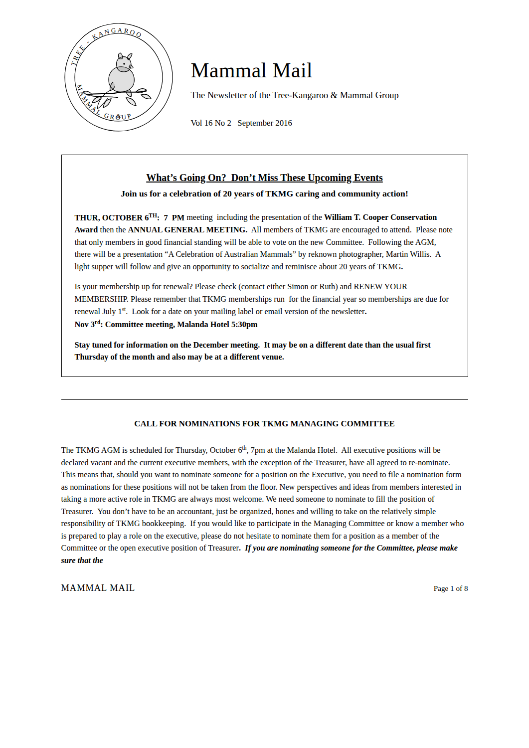TREE - KANGAROO MAMMAL GROUP &
Mammal Mail
The Newsletter of the Tree-Kangaroo & Mammal Group
Vol 16 No 2 September 2016
What’s Going On? Don’t Miss These Upcoming Events
Join us for a celebration of 20 years of TKMG caring and community action!
THUR, OCTOBER 6TH: 7 PM meeting including the presentation of the William T. Cooper Conservation Award then the ANNUAL GENERAL MEETING. All members of TKMG are encouraged to attend. Please note that only members in good financial standing will be able to vote on the new Committee. Following the AGM, there will be a presentation “A Celebration of Australian Mammals” by reknown photographer, Martin Willis. A light supper will follow and give an opportunity to socialize and reminisce about 20 years of TKMG.
Is your membership up for renewal? Please check (contact either Simon or Ruth) and RENEW YOUR MEMBERSHIP. Please remember that TKMG memberships run for the financial year so memberships are due for renewal July 1st. Look for a date on your mailing label or email version of the newsletter.
Nov 3rd: Committee meeting, Malanda Hotel 5:30pm
Stay tuned for information on the December meeting. It may be on a different date than the usual first Thursday of the month and also may be at a different venue.
CALL FOR NOMINATIONS FOR TKMG MANAGING COMMITTEE
The TKMG AGM is scheduled for Thursday, October 6th, 7pm at the Malanda Hotel. All executive positions will be declared vacant and the current executive members, with the exception of the Treasurer, have all agreed to re-nominate. This means that, should you want to nominate someone for a position on the Executive, you need to file a nomination form as nominations for these positions will not be taken from the floor. New perspectives and ideas from members interested in taking a more active role in TKMG are always most welcome. We need someone to nominate to fill the position of Treasurer. You don’t have to be an accountant, just be organized, hones and willing to take on the relatively simple responsibility of TKMG bookkeeping. If you would like to participate in the Managing Committee or know a member who is prepared to play a role on the executive, please do not hesitate to nominate them for a position as a member of the Committee or the open executive position of Treasurer. If you are nominating someone for the Committee, please make sure that the
MAMMAL MAIL Page 1 of 8